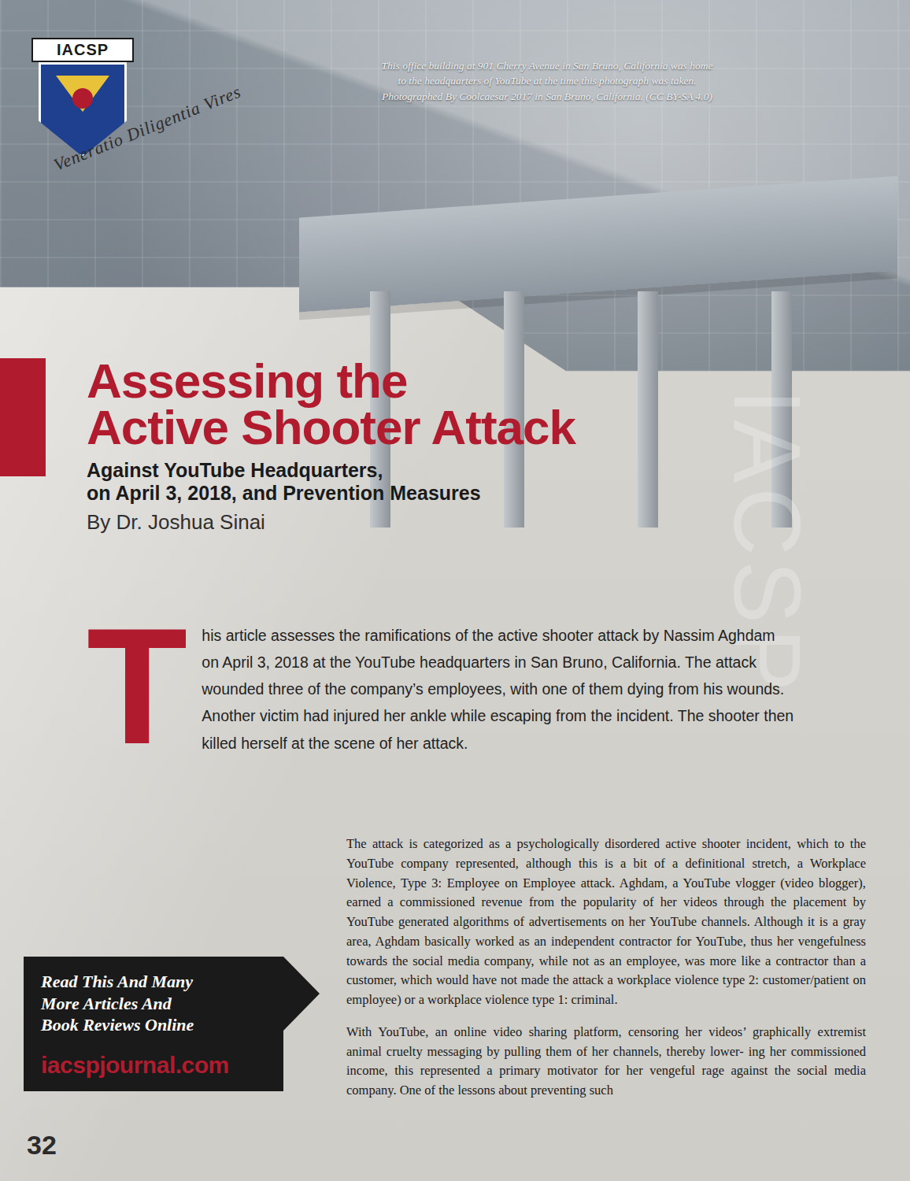IACSP
IACSP
Veneratio Diligentia Vires
This office building at 901 Cherry Avenue in San Bruno, California was home to the headquarters of YouTube at the time this photograph was taken. Photographed By Coolcaesar 2017 in San Bruno, California. (CC BY-SA 4.0)
Assessing the
Active Shooter Attack
Against YouTube Headquarters,
on April 3, 2018, and Prevention Measures
By Dr. Joshua Sinai
This article assesses the ramifications of the active shooter attack by Nassim Aghdam on April 3, 2018 at the YouTube headquarters in San Bruno, California. The attack wounded three of the company’s employees, with one of them dying from his wounds. Another victim had injured her ankle while escaping from the incident. The shooter then killed herself at the scene of her attack.
The attack is categorized as a psychologically disordered active shooter incident, which to the YouTube company represented, although this is a bit of a definitional stretch, a Workplace Violence, Type 3: Employee on Employee attack. Aghdam, a YouTube vlogger (video blogger), earned a commissioned revenue from the popularity of her videos through the placement by YouTube generated algorithms of advertisements on her YouTube channels. Although it is a gray area, Aghdam basically worked as an independent contractor for YouTube, thus her vengefulness towards the social media company, while not as an employee, was more like a contractor than a customer, which would have not made the attack a workplace violence type 2: customer/patient on employee) or a workplace violence type 1: criminal.
With YouTube, an online video sharing platform, censoring her videos’ graphically extremist animal cruelty messaging by pulling them of her channels, thereby lower- ing her commissioned income, this represented a primary motivator for her vengeful rage against the social media company. One of the lessons about preventing such
Read This And Many
More Articles And
Book Reviews Online
iacspjournal.com
32